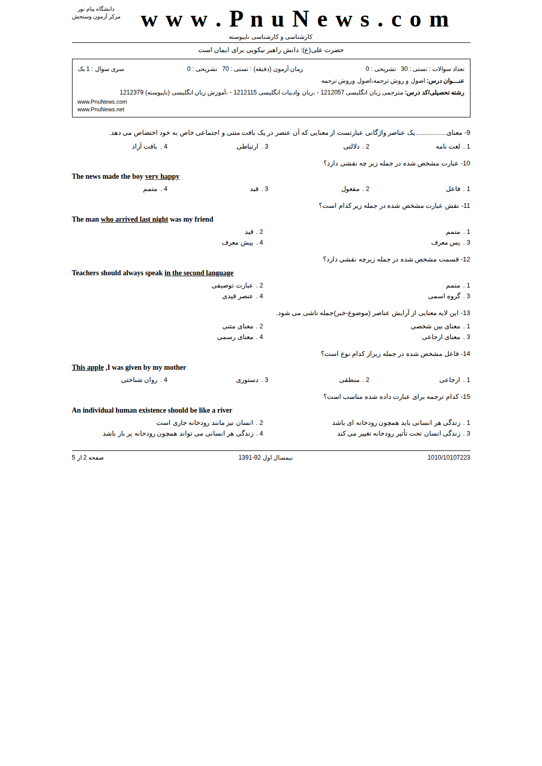دانشگاه پیام نور
مرکز آزمون وسنجش
w w w . P n u N e w s . c o m
کارشناسی و کارشناسی ناپیوسته
حضرت علی(ع): دانش راهبر نیکویی برای ایمان است
تعداد سوالات : تستی : 30 تشریحی : 0
زمان آزمون (دقیقه) : تستی : 70 تشریحی : 0
سری سوال : 1 یک
عنـــوان درس: اصول و روش ترجمه،اصول وروش ترجمه
رشته تحصیلی/کد درس: مترجمی زبان انگلیسی 1212057 - ،زبان وادبیات انگلیسی 1212115 - ،آموزش زبان انگلیسی (ناپیوسته) 1212379
www.PnuNews.com
www.PnuNews.net
9- معنای................. یک عناصر واژگانی عبارتست از معنایی که آن عنصر در یک بافت متنی و اجتماعی خاص به خود اختصاص می دهد.
1 . لغت نامه
2 . دلالتی
3 . ارتباطی
4 . بافت آزاد
10- عبارت مشخص شده در جمله زیر چه نقشی دارد؟
The news made the boy very happy
1 . فاعل
2 . مفعول
3 . قید
4 . متمم
11- نقش عبارت مشخص شده در جمله زیر کدام است؟
The man who arrived last night was my friend
1 . متمم
2 . قید
3 . پس معرف
4 . پیش معرف
12- قسمت مشخص شده در جمله زیرچه نقشی دارد؟
Teachers should always speak in the second language
1 . متمم
2 . عبارت توصیفی
3 . گروه اسمی
4 . عنصر قیدی
13- این لایه معنایی از آرایش عناصر (موضوع-خبر)جمله ناشی می شود.
1 . معنای بین شخصی
2 . معنای متنی
3 . معنای ارجاعی
4 . معنای رسمی
14- فاعل مشخص شده در جمله زیراز کدام نوع است؟
This apple ,I was given by my mother
1 . ارجاعی
2 . منطقی
3 . دستوری
4 . روان شناختی
15- کدام ترجمه برای عبارت داده شده مناسب است؟
An individual human existence should be like a river
1 . زندگی هر انسانی باید همچون رودخانه ای باشد
2 . انسان نیز مانند رودخانه جاری است
3 . زندگی انسان تحت تأثیر رودخانه تغییر می کند
4 . زندگی هر انسانی می تواند همچون رودخانه پر بار باشد
1010/10107223
نیمسال اول 92-1391
صفحه 2 از 5